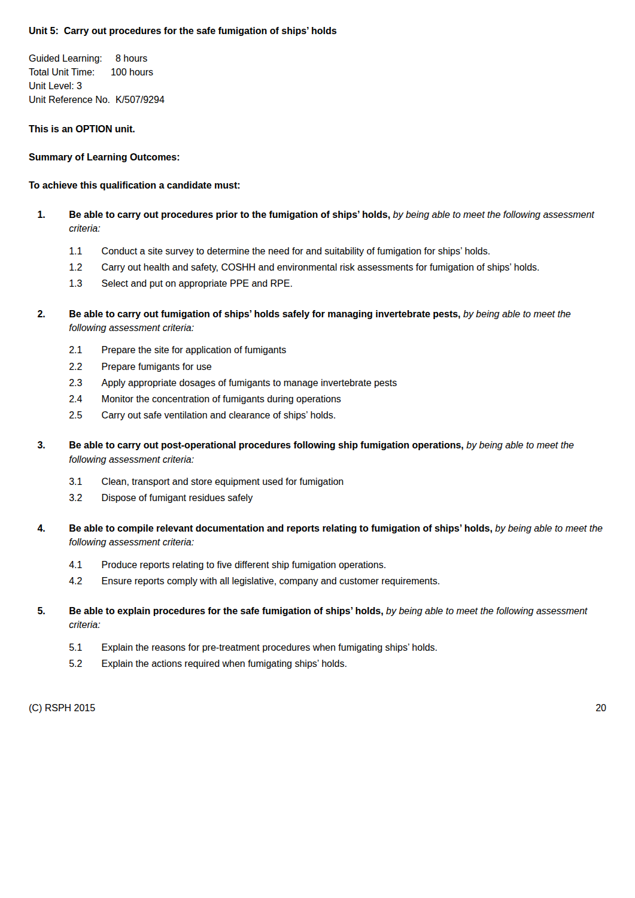Unit 5: Carry out procedures for the safe fumigation of ships’ holds
Guided Learning: 8 hours
Total Unit Time: 100 hours
Unit Level: 3
Unit Reference No. K/507/9294
This is an OPTION unit.
Summary of Learning Outcomes:
To achieve this qualification a candidate must:
Be able to carry out procedures prior to the fumigation of ships’ holds, by being able to meet the following assessment criteria:
1.1 Conduct a site survey to determine the need for and suitability of fumigation for ships’ holds.
1.2 Carry out health and safety, COSHH and environmental risk assessments for fumigation of ships’ holds.
1.3 Select and put on appropriate PPE and RPE.
Be able to carry out fumigation of ships’ holds safely for managing invertebrate pests, by being able to meet the following assessment criteria:
2.1 Prepare the site for application of fumigants
2.2 Prepare fumigants for use
2.3 Apply appropriate dosages of fumigants to manage invertebrate pests
2.4 Monitor the concentration of fumigants during operations
2.5 Carry out safe ventilation and clearance of ships’ holds.
Be able to carry out post-operational procedures following ship fumigation operations, by being able to meet the following assessment criteria:
3.1 Clean, transport and store equipment used for fumigation
3.2 Dispose of fumigant residues safely
Be able to compile relevant documentation and reports relating to fumigation of ships’ holds, by being able to meet the following assessment criteria:
4.1 Produce reports relating to five different ship fumigation operations.
4.2 Ensure reports comply with all legislative, company and customer requirements.
Be able to explain procedures for the safe fumigation of ships’ holds, by being able to meet the following assessment criteria:
5.1 Explain the reasons for pre-treatment procedures when fumigating ships’ holds.
5.2 Explain the actions required when fumigating ships’ holds.
(C) RSPH 2015 20